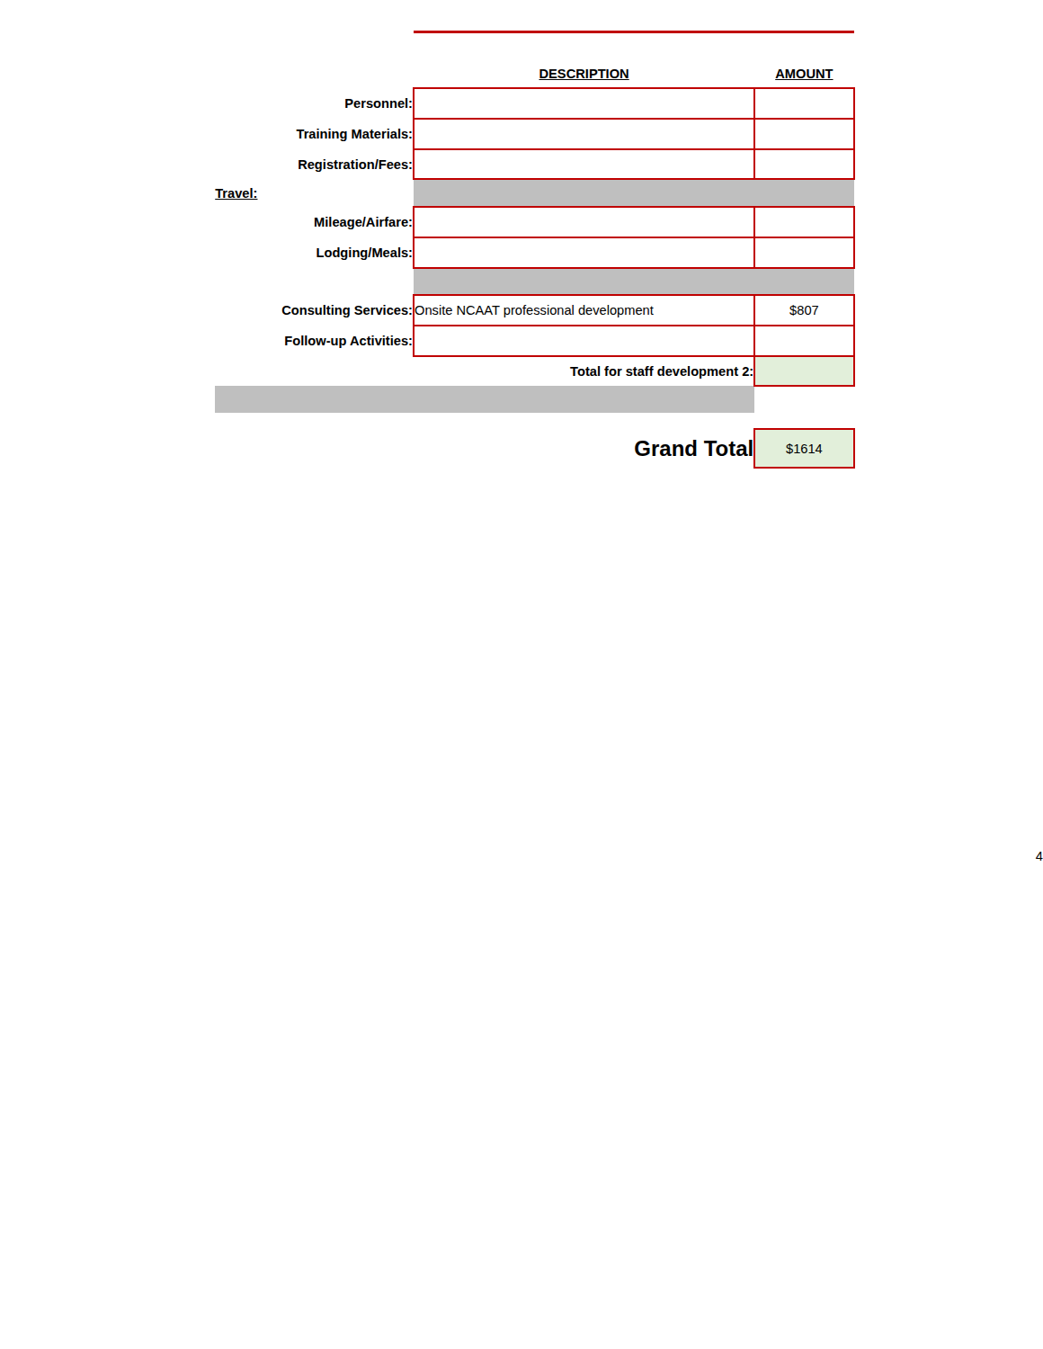| | DESCRIPTION | AMOUNT |
| Personnel: | | |
| Training Materials: | | |
| Registration/Fees: | | |
| Travel: | | |
| Mileage/Airfare: | | |
| Lodging/Meals: | | |
| Consulting Services: | Onsite NCAAT professional development | $807 |
| Follow-up Activities: | | |
| | Total for staff development 2: | |
| | Grand Total | $1614 |
4